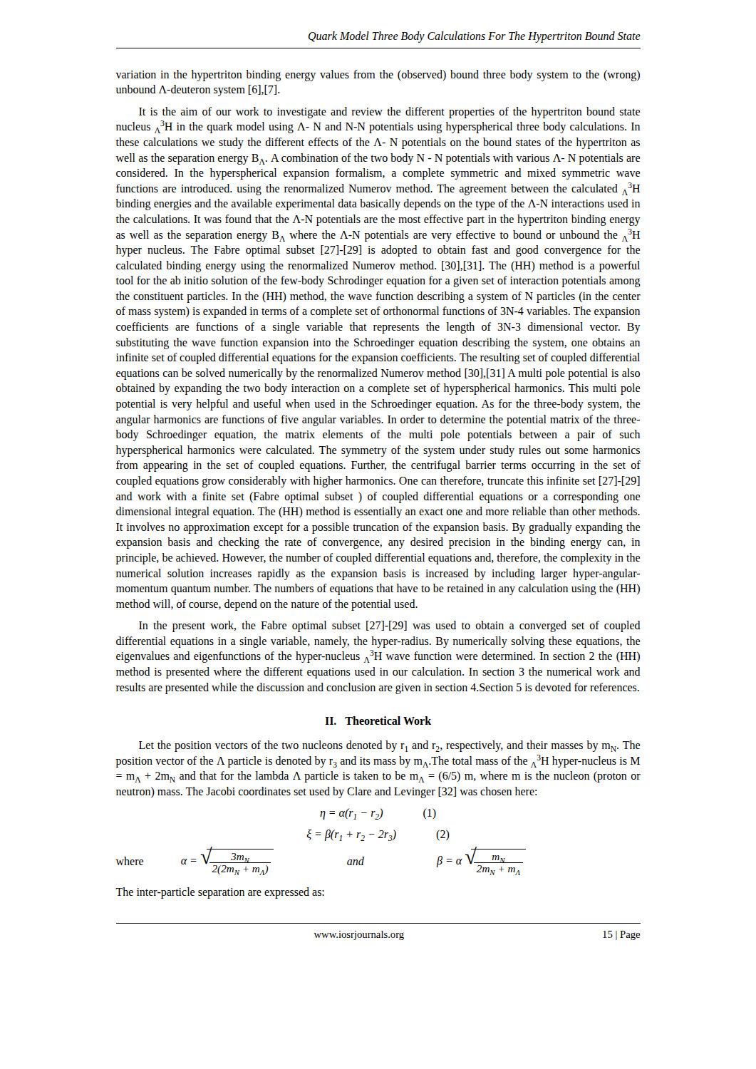Quark Model Three Body Calculations For The Hypertriton Bound State
variation in the hypertriton binding energy values from the (observed) bound three body system to the (wrong) unbound Λ-deuteron system [6],[7].
It is the aim of our work to investigate and review the different properties of the hypertriton bound state nucleus Λ3H in the quark model using Λ- N and N-N potentials using hyperspherical three body calculations. In these calculations we study the different effects of the Λ- N potentials on the bound states of the hypertriton as well as the separation energy BΛ. A combination of the two body N - N potentials with various Λ- N potentials are considered. In the hyperspherical expansion formalism, a complete symmetric and mixed symmetric wave functions are introduced. using the renormalized Numerov method. The agreement between the calculated Λ3H binding energies and the available experimental data basically depends on the type of the Λ-N interactions used in the calculations. It was found that the Λ-N potentials are the most effective part in the hypertriton binding energy as well as the separation energy BΛ where the Λ-N potentials are very effective to bound or unbound the Λ3H hyper nucleus. The Fabre optimal subset [27]-[29] is adopted to obtain fast and good convergence for the calculated binding energy using the renormalized Numerov method. [30],[31]. The (HH) method is a powerful tool for the ab initio solution of the few-body Schrodinger equation for a given set of interaction potentials among the constituent particles. In the (HH) method, the wave function describing a system of N particles (in the center of mass system) is expanded in terms of a complete set of orthonormal functions of 3N-4 variables. The expansion coefficients are functions of a single variable that represents the length of 3N-3 dimensional vector. By substituting the wave function expansion into the Schroedinger equation describing the system, one obtains an infinite set of coupled differential equations for the expansion coefficients. The resulting set of coupled differential equations can be solved numerically by the renormalized Numerov method [30],[31] A multi pole potential is also obtained by expanding the two body interaction on a complete set of hyperspherical harmonics. This multi pole potential is very helpful and useful when used in the Schroedinger equation. As for the three-body system, the angular harmonics are functions of five angular variables. In order to determine the potential matrix of the three-body Schroedinger equation, the matrix elements of the multi pole potentials between a pair of such hyperspherical harmonics were calculated. The symmetry of the system under study rules out some harmonics from appearing in the set of coupled equations. Further, the centrifugal barrier terms occurring in the set of coupled equations grow considerably with higher harmonics. One can therefore, truncate this infinite set [27]-[29] and work with a finite set (Fabre optimal subset ) of coupled differential equations or a corresponding one dimensional integral equation. The (HH) method is essentially an exact one and more reliable than other methods. It involves no approximation except for a possible truncation of the expansion basis. By gradually expanding the expansion basis and checking the rate of convergence, any desired precision in the binding energy can, in principle, be achieved. However, the number of coupled differential equations and, therefore, the complexity in the numerical solution increases rapidly as the expansion basis is increased by including larger hyper-angular-momentum quantum number. The numbers of equations that have to be retained in any calculation using the (HH) method will, of course, depend on the nature of the potential used.
In the present work, the Fabre optimal subset [27]-[29] was used to obtain a converged set of coupled differential equations in a single variable, namely, the hyper-radius. By numerically solving these equations, the eigenvalues and eigenfunctions of the hyper-nucleus Λ3H wave function were determined. In section 2 the (HH) method is presented where the different equations used in our calculation. In section 3 the numerical work and results are presented while the discussion and conclusion are given in section 4.Section 5 is devoted for references.
II. Theoretical Work
Let the position vectors of the two nucleons denoted by r1 and r2, respectively, and their masses by mN. The position vector of the Λ particle is denoted by r3 and its mass by mΛ.The total mass of the Λ3H hyper-nucleus is M = mΛ + 2mN and that for the lambda Λ particle is taken to be mΛ = (6/5) m, where m is the nucleon (proton or neutron) mass. The Jacobi coordinates set used by Clare and Levinger [32] was chosen here:
η = α(r1 − r2)(1)
ξ = β(r1 + r2 − 2r3)(2)
where α = 3mN 2(2mN + mΛ) and β = α mN 2mN + mΛ
The inter-particle separation are expressed as:
www.iosrjournals.org 15 | Page